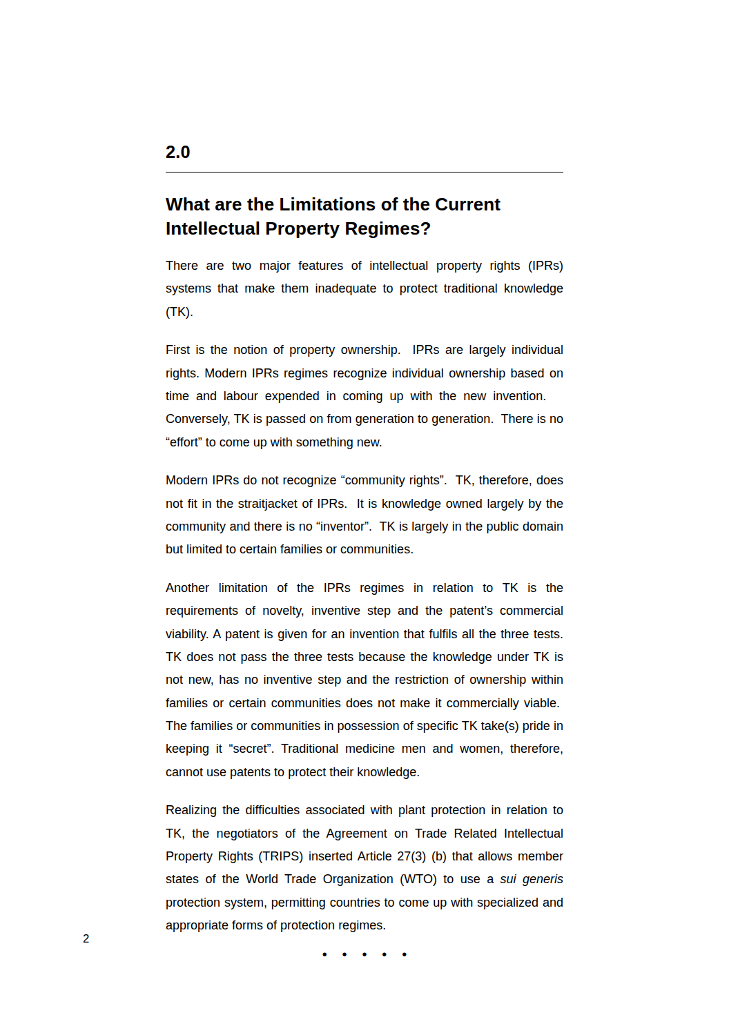2.0
What are the Limitations of the Current
Intellectual Property Regimes?
There are two major features of intellectual property rights (IPRs) systems that make them inadequate to protect traditional knowledge (TK).
First is the notion of property ownership. IPRs are largely individual rights. Modern IPRs regimes recognize individual ownership based on time and labour expended in coming up with the new invention. Conversely, TK is passed on from generation to generation. There is no “effort” to come up with something new.
Modern IPRs do not recognize “community rights”. TK, therefore, does not fit in the straitjacket of IPRs. It is knowledge owned largely by the community and there is no “inventor”. TK is largely in the public domain but limited to certain families or communities.
Another limitation of the IPRs regimes in relation to TK is the requirements of novelty, inventive step and the patent’s commercial viability. A patent is given for an invention that fulfils all the three tests. TK does not pass the three tests because the knowledge under TK is not new, has no inventive step and the restriction of ownership within families or certain communities does not make it commercially viable. The families or communities in possession of specific TK take(s) pride in keeping it “secret”. Traditional medicine men and women, therefore, cannot use patents to protect their knowledge.
Realizing the difficulties associated with plant protection in relation to TK, the negotiators of the Agreement on Trade Related Intellectual Property Rights (TRIPS) inserted Article 27(3) (b) that allows member states of the World Trade Organization (WTO) to use a sui generis protection system, permitting countries to come up with specialized and appropriate forms of protection regimes.
2
• • • • •